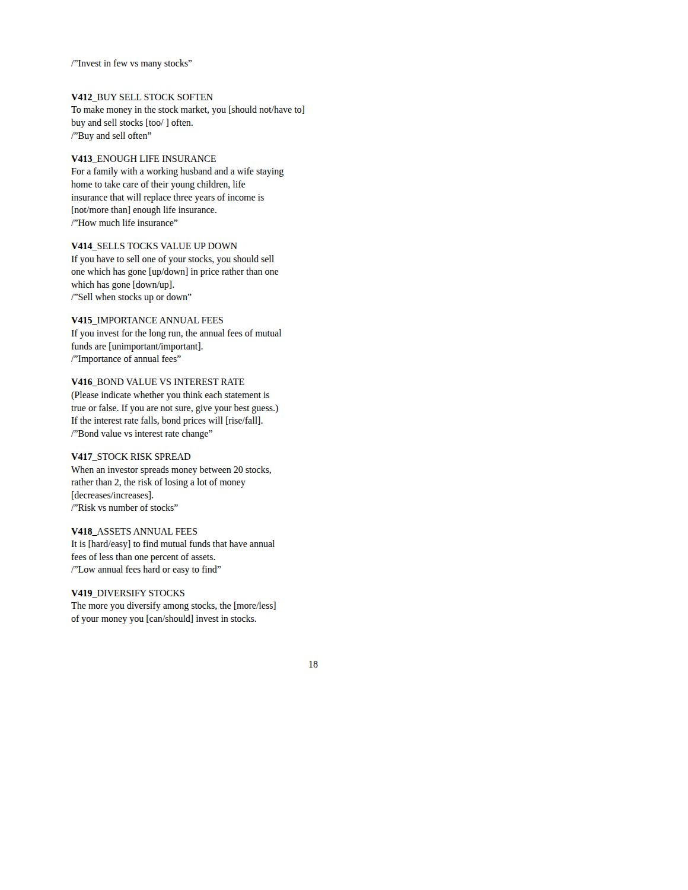/”Invest in few vs many stocks”
V412_BUY SELL STOCK SOFTEN
To make money in the stock market, you [should not/have to]
buy and sell stocks [too/ ] often.
/”Buy and sell often”
V413_ENOUGH LIFE INSURANCE
For a family with a working husband and a wife staying
home to take care of their young children, life
insurance that will replace three years of income is
[not/more than] enough life insurance.
/”How much life insurance”
V414_SELLS TOCKS VALUE UP DOWN
If you have to sell one of your stocks, you should sell
one which has gone [up/down] in price rather than one
which has gone [down/up].
/”Sell when stocks up or down”
V415_IMPORTANCE ANNUAL FEES
If you invest for the long run, the annual fees of mutual
funds are [unimportant/important].
/”Importance of annual fees”
V416_BOND VALUE VS INTEREST RATE
(Please indicate whether you think each statement is
true or false. If you are not sure, give your best guess.)
If the interest rate falls, bond prices will [rise/fall].
/”Bond value vs interest rate change”
V417_STOCK RISK SPREAD
When an investor spreads money between 20 stocks,
rather than 2, the risk of losing a lot of money
[decreases/increases].
/”Risk vs number of stocks”
V418_ASSETS ANNUAL FEES
It is [hard/easy] to find mutual funds that have annual
fees of less than one percent of assets.
/”Low annual fees hard or easy to find”
V419_DIVERSIFY STOCKS
The more you diversify among stocks, the [more/less]
of your money you [can/should] invest in stocks.
18